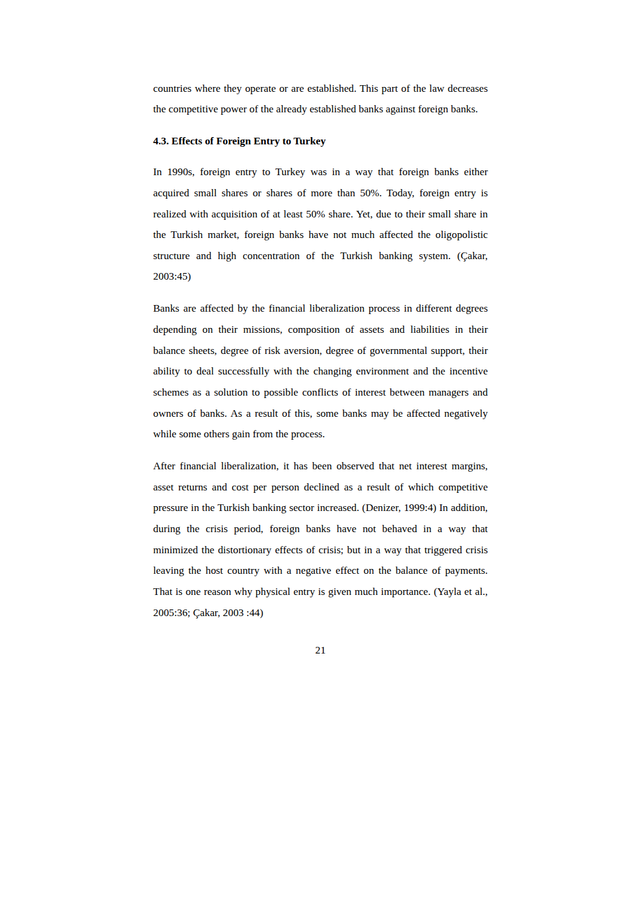countries where they operate or are established. This part of the law decreases the competitive power of the already established banks against foreign banks.
4.3. Effects of Foreign Entry to Turkey
In 1990s, foreign entry to Turkey was in a way that foreign banks either acquired small shares or shares of more than 50%. Today, foreign entry is realized with acquisition of at least 50% share. Yet, due to their small share in the Turkish market, foreign banks have not much affected the oligopolistic structure and high concentration of the Turkish banking system. (Çakar, 2003:45)
Banks are affected by the financial liberalization process in different degrees depending on their missions, composition of assets and liabilities in their balance sheets, degree of risk aversion, degree of governmental support, their ability to deal successfully with the changing environment and the incentive schemes as a solution to possible conflicts of interest between managers and owners of banks. As a result of this, some banks may be affected negatively while some others gain from the process.
After financial liberalization, it has been observed that net interest margins, asset returns and cost per person declined as a result of which competitive pressure in the Turkish banking sector increased. (Denizer, 1999:4) In addition, during the crisis period, foreign banks have not behaved in a way that minimized the distortionary effects of crisis; but in a way that triggered crisis leaving the host country with a negative effect on the balance of payments. That is one reason why physical entry is given much importance. (Yayla et al., 2005:36; Çakar, 2003 :44)
21